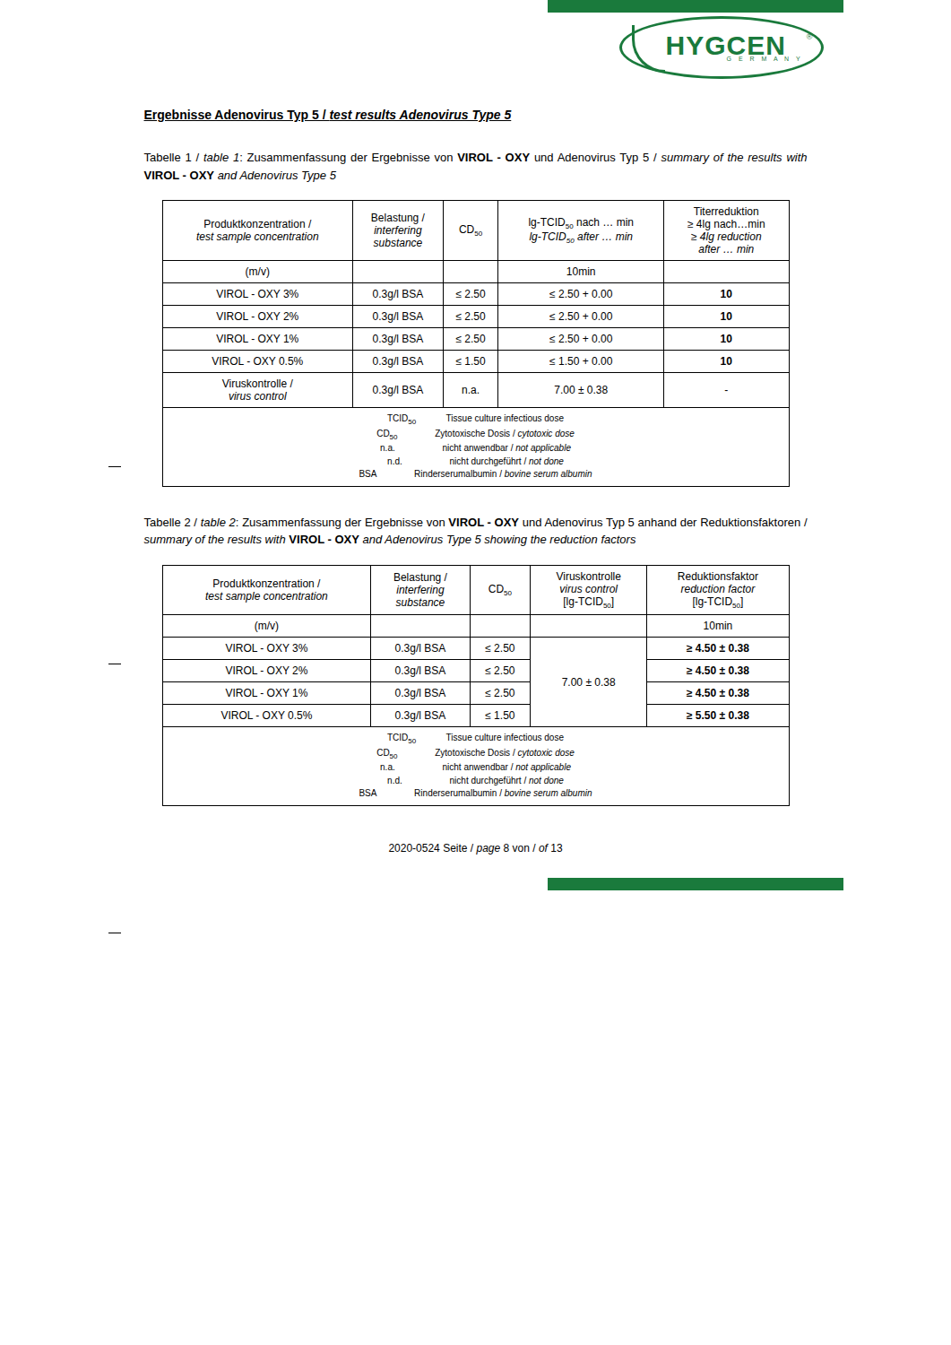HYGCEN
G E R M A N Y
®
Ergebnisse Adenovirus Typ 5 / test results Adenovirus Type 5
Tabelle 1 / table 1: Zusammenfassung der Ergebnisse von VIROL - OXY und Adenovirus Typ 5 / summary of the results with VIROL - OXY and Adenovirus Type 5
| Produktkonzentration / test sample concentration | Belastung / interfering substance | CD 50 | lg-TCID 50 nach … min lg-TCID 50 after … min | Titerreduktion ≥ 4lg nach…min ≥ 4lg reduction after … min |
| --- | --- | --- | --- | --- |
| (m/v) | | | 10min | |
| VIROL - OXY 3% | 0.3g/l BSA | ≤ 2.50 | ≤ 2.50 + 0.00 | 10 |
| VIROL - OXY 2% | 0.3g/l BSA | ≤ 2.50 | ≤ 2.50 + 0.00 | 10 |
| VIROL - OXY 1% | 0.3g/l BSA | ≤ 2.50 | ≤ 2.50 + 0.00 | 10 |
| VIROL - OXY 0.5% | 0.3g/l BSA | ≤ 1.50 | ≤ 1.50 + 0.00 | 10 |
| Viruskontrolle / virus control | 0.3g/l BSA | n.a. | 7.00 ± 0.38 | - |
| TCID 50 Tissue culture infectious dose CD 50 Zytotoxische Dosis / cytotoxic dose n.a. nicht anwendbar / not applicable n.d. nicht durchgeführt / not done BSA Rinderserumalbumin / bovine serum albumin |
Tabelle 2 / table 2: Zusammenfassung der Ergebnisse von VIROL - OXY und Adenovirus Typ 5 anhand der Reduktionsfaktoren / summary of the results with VIROL - OXY and Adenovirus Type 5 showing the reduction factors
| Produktkonzentration / test sample concentration | Belastung / interfering substance | CD 50 | Viruskontrolle virus control [lg-TCID 50 ] | Reduktionsfaktor reduction factor [lg-TCID 50 ] |
| --- | --- | --- | --- | --- |
| (m/v) | | | | 10min |
| VIROL - OXY 3% | 0.3g/l BSA | ≤ 2.50 | 7.00 ± 0.38 | ≥ 4.50 ± 0.38 |
| VIROL - OXY 2% | 0.3g/l BSA | ≤ 2.50 | ≥ 4.50 ± 0.38 |
| VIROL - OXY 1% | 0.3g/l BSA | ≤ 2.50 | ≥ 4.50 ± 0.38 |
| VIROL - OXY 0.5% | 0.3g/l BSA | ≤ 1.50 | ≥ 5.50 ± 0.38 |
| TCID 50 Tissue culture infectious dose CD 50 Zytotoxische Dosis / cytotoxic dose n.a. nicht anwendbar / not applicable n.d. nicht durchgeführt / not done BSA Rinderserumalbumin / bovine serum albumin |
2020-0524 Seite / page 8 von / of 13